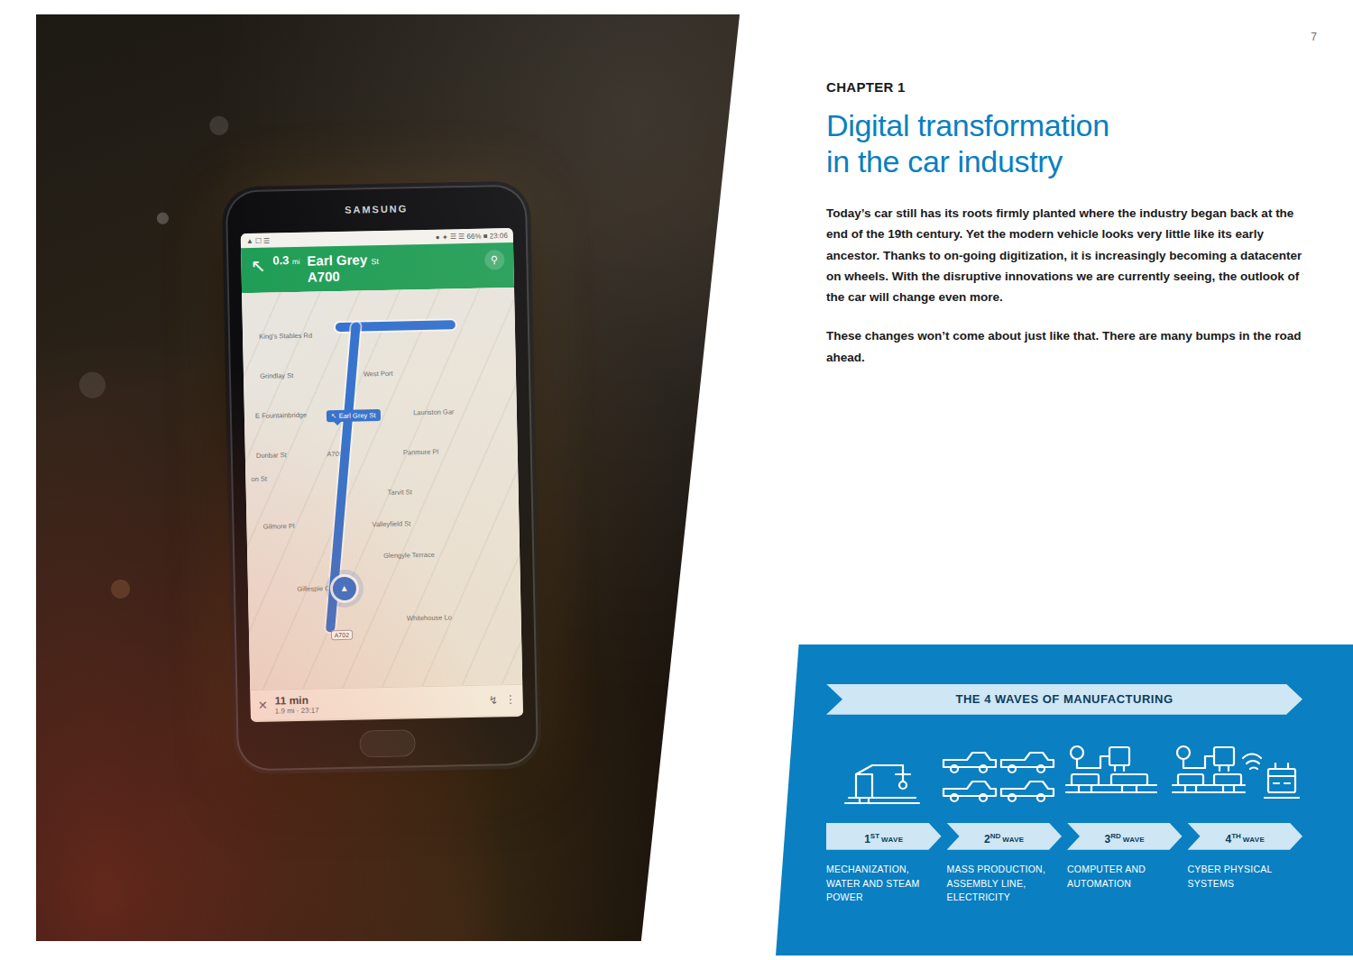SAMSUNG
▲ ☐ ☰ ● ✦ ☰ ☰ 66% ■ 23:06
↖
0.3 mi
Earl Grey St
A700
⚲
King's Stables Rd Johnston Terrace Grindlay St West Port E Fountainbridge Lauriston Gar Dunbar St A700 Panmure Pl on St Tarvit St Gilmore Pl Valleyfield St Glengyle Terrace Gillespie Cres Whitehouse Lo
↖ Earl Grey St
▲
A702
✕
11 min1.9 mi · 23:17
↯⋮
7
CHAPTER 1
Digital transformation
in the car industry
Today’s car still has its roots firmly planted where the industry began back at the end of the 19th century. Yet the modern vehicle looks very little like its early ancestor. Thanks to on-going digitization, it is increasingly becoming a datacenter on wheels. With the disruptive innovations we are currently seeing, the outlook of the car will change even more.
These changes won’t come about just like that. There are many bumps in the road ahead.
THE 4 WAVES OF MANUFACTURING
1STWAVE
2NDWAVE
3RDWAVE
4THWAVE
Mechanization, water and steam power
Mass production, assembly line, electricity
Computer and automation
Cyber physical systems